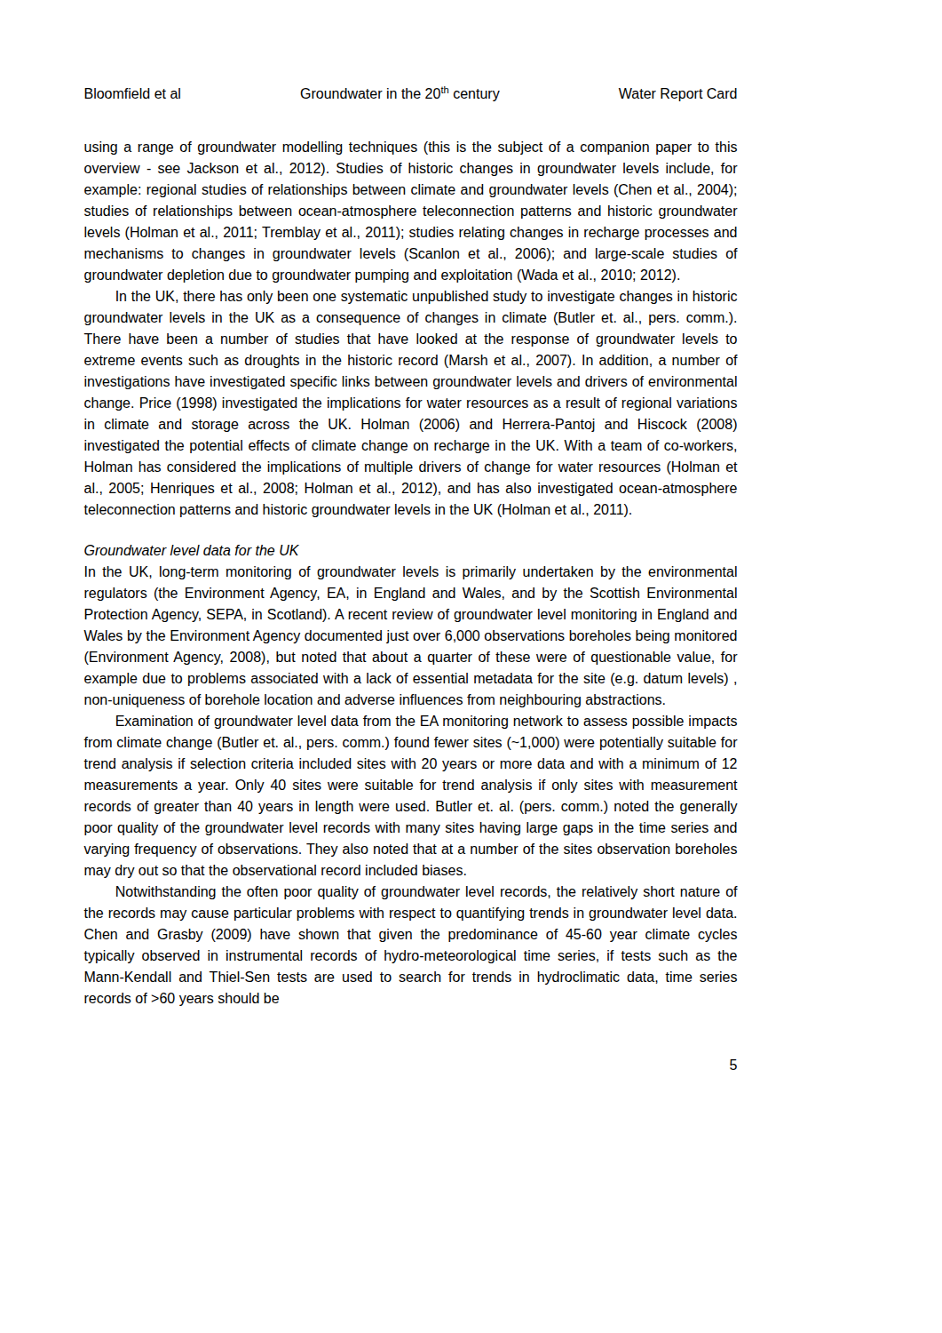Bloomfield et al
Groundwater in the 20th century
Water Report Card
using a range of groundwater modelling techniques (this is the subject of a companion paper to this overview - see Jackson et al., 2012). Studies of historic changes in groundwater levels include, for example: regional studies of relationships between climate and groundwater levels (Chen et al., 2004); studies of relationships between ocean-atmosphere teleconnection patterns and historic groundwater levels (Holman et al., 2011; Tremblay et al., 2011); studies relating changes in recharge processes and mechanisms to changes in groundwater levels (Scanlon et al., 2006); and large-scale studies of groundwater depletion due to groundwater pumping and exploitation (Wada et al., 2010; 2012).
In the UK, there has only been one systematic unpublished study to investigate changes in historic groundwater levels in the UK as a consequence of changes in climate (Butler et. al., pers. comm.). There have been a number of studies that have looked at the response of groundwater levels to extreme events such as droughts in the historic record (Marsh et al., 2007). In addition, a number of investigations have investigated specific links between groundwater levels and drivers of environmental change. Price (1998) investigated the implications for water resources as a result of regional variations in climate and storage across the UK. Holman (2006) and Herrera-Pantoj and Hiscock (2008) investigated the potential effects of climate change on recharge in the UK. With a team of co-workers, Holman has considered the implications of multiple drivers of change for water resources (Holman et al., 2005; Henriques et al., 2008; Holman et al., 2012), and has also investigated ocean-atmosphere teleconnection patterns and historic groundwater levels in the UK (Holman et al., 2011).
Groundwater level data for the UK
In the UK, long-term monitoring of groundwater levels is primarily undertaken by the environmental regulators (the Environment Agency, EA, in England and Wales, and by the Scottish Environmental Protection Agency, SEPA, in Scotland). A recent review of groundwater level monitoring in England and Wales by the Environment Agency documented just over 6,000 observations boreholes being monitored (Environment Agency, 2008), but noted that about a quarter of these were of questionable value, for example due to problems associated with a lack of essential metadata for the site (e.g. datum levels) , non-uniqueness of borehole location and adverse influences from neighbouring abstractions.
Examination of groundwater level data from the EA monitoring network to assess possible impacts from climate change (Butler et. al., pers. comm.) found fewer sites (~1,000) were potentially suitable for trend analysis if selection criteria included sites with 20 years or more data and with a minimum of 12 measurements a year. Only 40 sites were suitable for trend analysis if only sites with measurement records of greater than 40 years in length were used. Butler et. al. (pers. comm.) noted the generally poor quality of the groundwater level records with many sites having large gaps in the time series and varying frequency of observations. They also noted that at a number of the sites observation boreholes may dry out so that the observational record included biases.
Notwithstanding the often poor quality of groundwater level records, the relatively short nature of the records may cause particular problems with respect to quantifying trends in groundwater level data. Chen and Grasby (2009) have shown that given the predominance of 45-60 year climate cycles typically observed in instrumental records of hydro-meteorological time series, if tests such as the Mann-Kendall and Thiel-Sen tests are used to search for trends in hydroclimatic data, time series records of >60 years should be
5